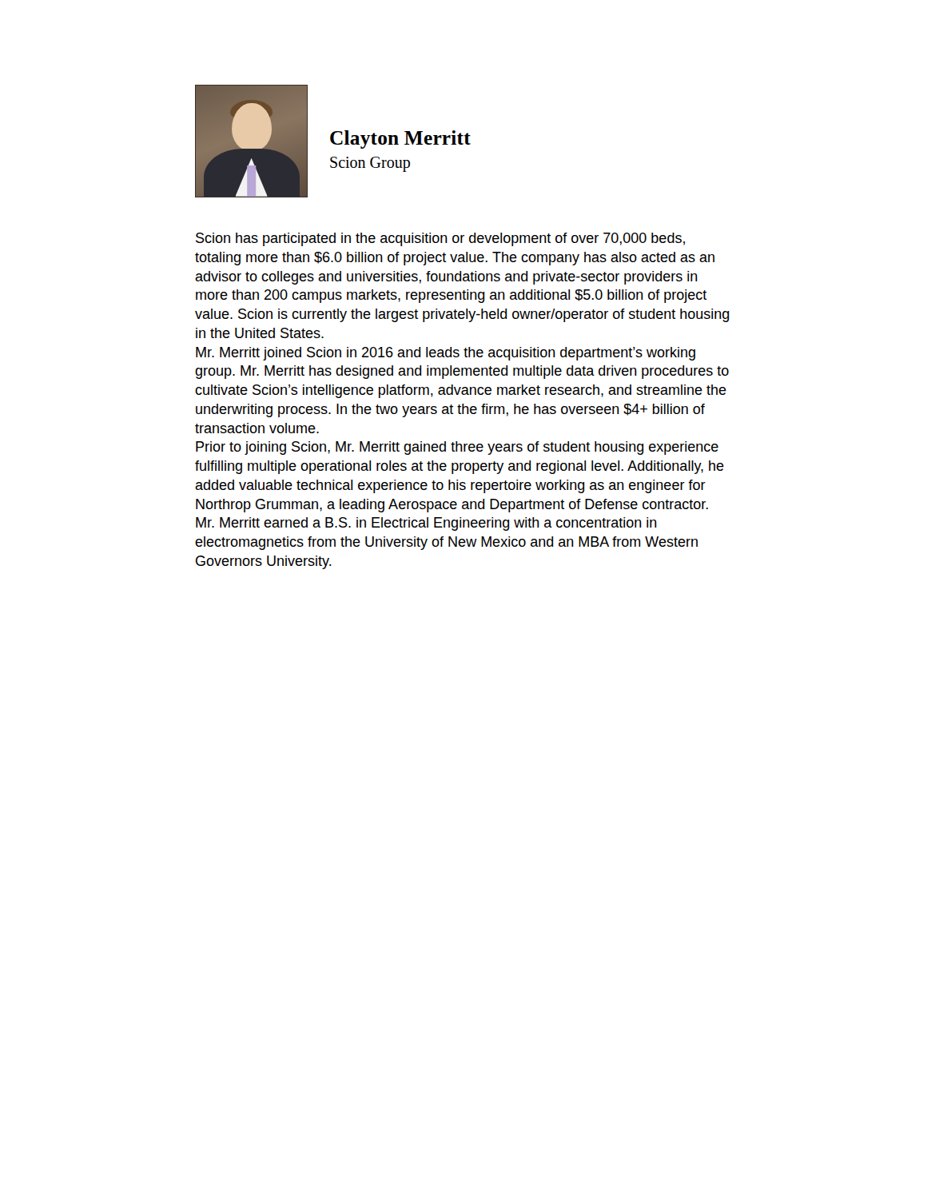Clayton Merritt
Scion Group
Scion has participated in the acquisition or development of over 70,000 beds, totaling more than $6.0 billion of project value. The company has also acted as an advisor to colleges and universities, foundations and private-sector providers in more than 200 campus markets, representing an additional $5.0 billion of project value. Scion is currently the largest privately-held owner/operator of student housing in the United States.
Mr. Merritt joined Scion in 2016 and leads the acquisition department’s working group. Mr. Merritt has designed and implemented multiple data driven procedures to cultivate Scion’s intelligence platform, advance market research, and streamline the underwriting process. In the two years at the firm, he has overseen $4+ billion of transaction volume.
Prior to joining Scion, Mr. Merritt gained three years of student housing experience fulfilling multiple operational roles at the property and regional level. Additionally, he added valuable technical experience to his repertoire working as an engineer for Northrop Grumman, a leading Aerospace and Department of Defense contractor.
Mr. Merritt earned a B.S. in Electrical Engineering with a concentration in electromagnetics from the University of New Mexico and an MBA from Western Governors University.